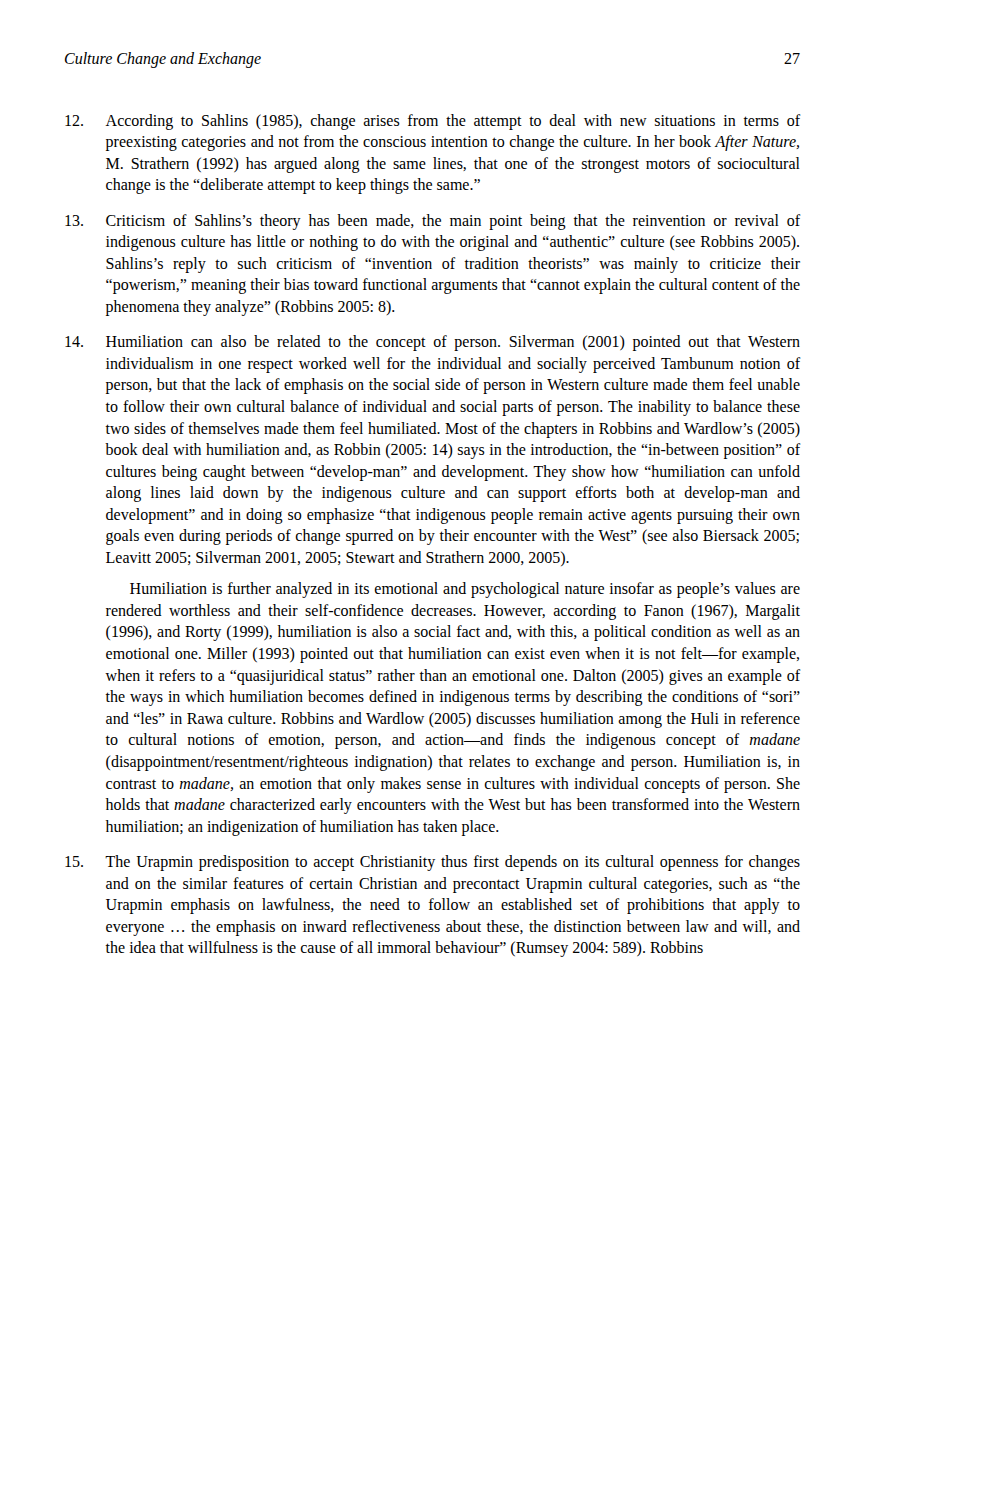Culture Change and Exchange 27
12.
According to Sahlins (1985), change arises from the attempt to deal with new situations in terms of preexisting categories and not from the conscious intention to change the culture. In her book After Nature, M. Strathern (1992) has argued along the same lines, that one of the strongest motors of sociocultural change is the “deliberate attempt to keep things the same.”
13.
Criticism of Sahlins’s theory has been made, the main point being that the reinvention or revival of indigenous culture has little or nothing to do with the original and “authentic” culture (see Robbins 2005). Sahlins’s reply to such criticism of “invention of tradition theorists” was mainly to criticize their “powerism,” meaning their bias toward functional arguments that “cannot explain the cultural content of the phenomena they analyze” (Robbins 2005: 8).
14.
Humiliation can also be related to the concept of person. Silverman (2001) pointed out that Western individualism in one respect worked well for the individual and socially perceived Tambunum notion of person, but that the lack of emphasis on the social side of person in Western culture made them feel unable to follow their own cultural balance of individual and social parts of person. The inability to balance these two sides of themselves made them feel humiliated. Most of the chapters in Robbins and Wardlow’s (2005) book deal with humiliation and, as Robbin (2005: 14) says in the introduction, the “in-between position” of cultures being caught between “develop-man” and development. They show how “humiliation can unfold along lines laid down by the indigenous culture and can support efforts both at develop-man and development” and in doing so emphasize “that indigenous people remain active agents pursuing their own goals even during periods of change spurred on by their encounter with the West” (see also Biersack 2005; Leavitt 2005; Silverman 2001, 2005; Stewart and Strathern 2000, 2005).
Humiliation is further analyzed in its emotional and psychological nature insofar as people’s values are rendered worthless and their self-confidence decreases. However, according to Fanon (1967), Margalit (1996), and Rorty (1999), humiliation is also a social fact and, with this, a political condition as well as an emotional one. Miller (1993) pointed out that humiliation can exist even when it is not felt—for example, when it refers to a “quasijuridical status” rather than an emotional one. Dalton (2005) gives an example of the ways in which humiliation becomes defined in indigenous terms by describing the conditions of “sori” and “les” in Rawa culture. Robbins and Wardlow (2005) discusses humiliation among the Huli in reference to cultural notions of emotion, person, and action—and finds the indigenous concept of madane (disappointment/resentment/righteous indignation) that relates to exchange and person. Humiliation is, in contrast to madane, an emotion that only makes sense in cultures with individual concepts of person. She holds that madane characterized early encounters with the West but has been transformed into the Western humiliation; an indigenization of humiliation has taken place.
15.
The Urapmin predisposition to accept Christianity thus first depends on its cultural openness for changes and on the similar features of certain Christian and precontact Urapmin cultural categories, such as “the Urapmin emphasis on lawfulness, the need to follow an established set of prohibitions that apply to everyone … the emphasis on inward reflectiveness about these, the distinction between law and will, and the idea that willfulness is the cause of all immoral behaviour” (Rumsey 2004: 589). Robbins